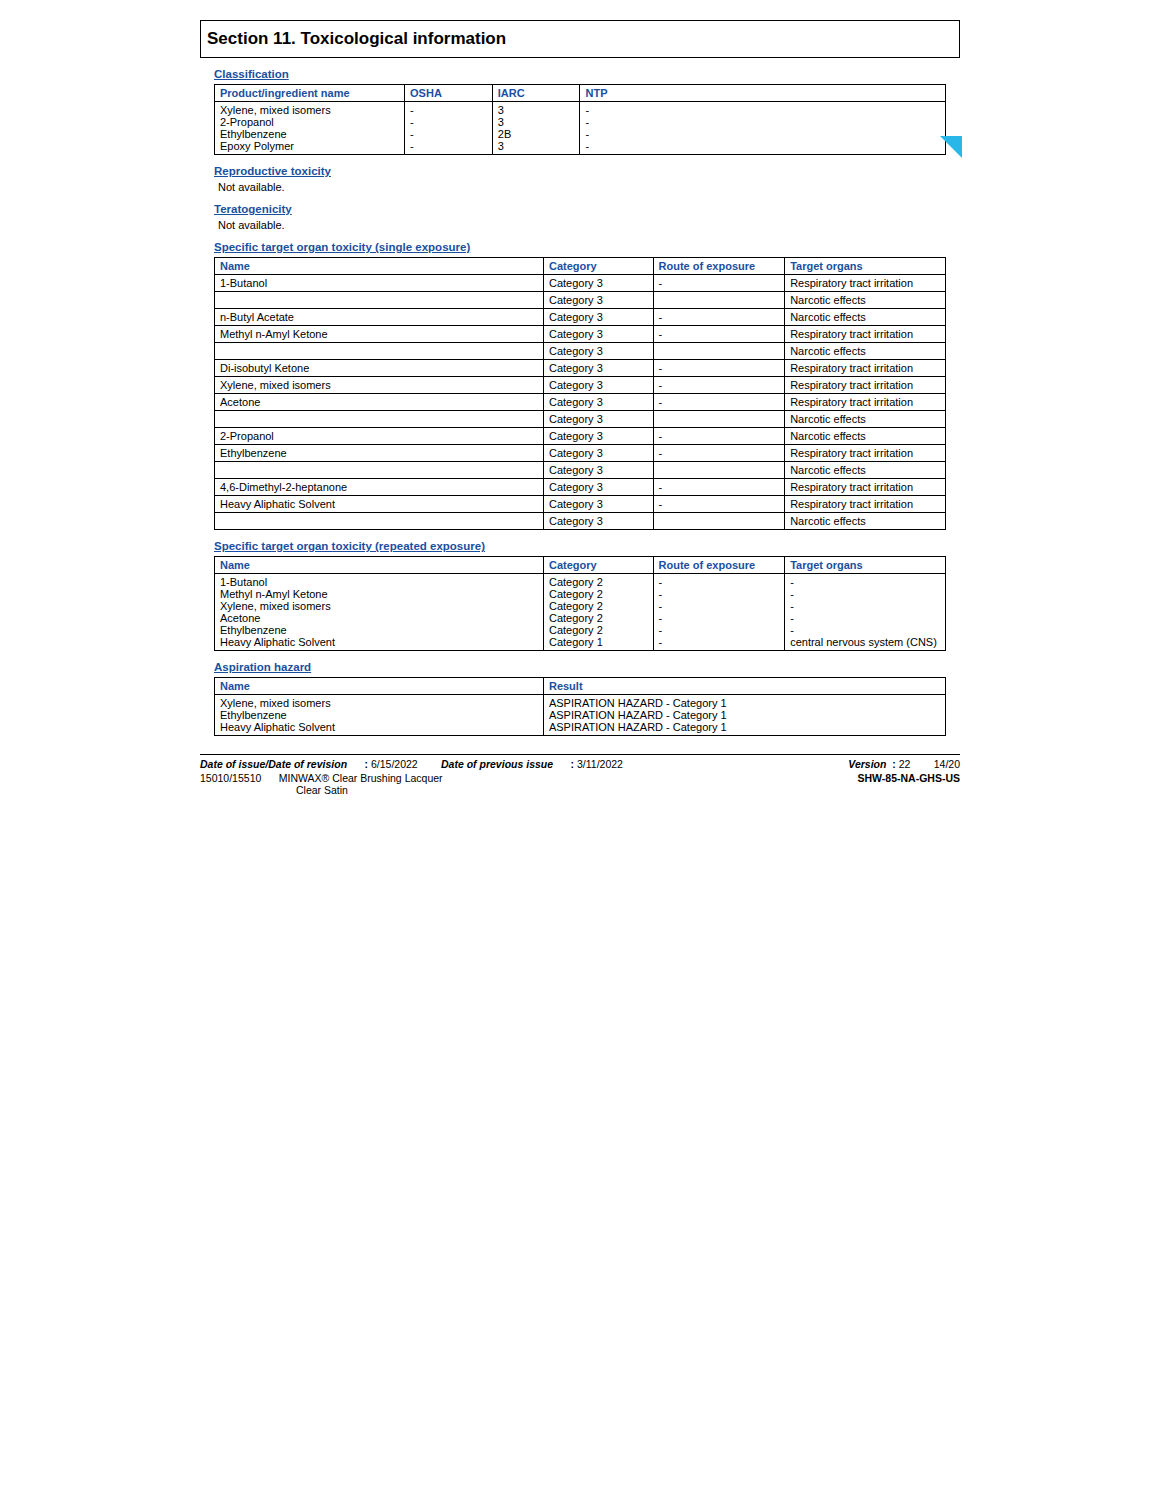Section 11. Toxicological information
Classification
| Product/ingredient name | OSHA | IARC | NTP |
| --- | --- | --- | --- |
| Xylene, mixed isomers 2-Propanol Ethylbenzene Epoxy Polymer | - - - - | 3 3 2B 3 | - - - - |
Reproductive toxicity
Not available.
Teratogenicity
Not available.
Specific target organ toxicity (single exposure)
| Name | Category | Route of exposure | Target organs |
| --- | --- | --- | --- |
| 1-Butanol | Category 3 | - | Respiratory tract irritation |
| | Category 3 | | Narcotic effects |
| n-Butyl Acetate | Category 3 | - | Narcotic effects |
| Methyl n-Amyl Ketone | Category 3 | - | Respiratory tract irritation |
| | Category 3 | | Narcotic effects |
| Di-isobutyl Ketone | Category 3 | - | Respiratory tract irritation |
| Xylene, mixed isomers | Category 3 | - | Respiratory tract irritation |
| Acetone | Category 3 | - | Respiratory tract irritation |
| | Category 3 | | Narcotic effects |
| 2-Propanol | Category 3 | - | Narcotic effects |
| Ethylbenzene | Category 3 | - | Respiratory tract irritation |
| | Category 3 | | Narcotic effects |
| 4,6-Dimethyl-2-heptanone | Category 3 | - | Respiratory tract irritation |
| Heavy Aliphatic Solvent | Category 3 | - | Respiratory tract irritation |
| | Category 3 | | Narcotic effects |
Specific target organ toxicity (repeated exposure)
| Name | Category | Route of exposure | Target organs |
| --- | --- | --- | --- |
| 1-Butanol Methyl n-Amyl Ketone Xylene, mixed isomers Acetone Ethylbenzene Heavy Aliphatic Solvent | Category 2 Category 2 Category 2 Category 2 Category 2 Category 1 | - - - - - - | - - - - - central nervous system (CNS) |
Aspiration hazard
| Name | Result |
| --- | --- |
| Xylene, mixed isomers Ethylbenzene Heavy Aliphatic Solvent | ASPIRATION HAZARD - Category 1 ASPIRATION HAZARD - Category 1 ASPIRATION HAZARD - Category 1 |
Date of issue/Date of revision : 6/15/2022 Date of previous issue : 3/11/2022
Version : 22 14/20
15010/15510 MINWAX® Clear Brushing Lacquer
Clear Satin
SHW-85-NA-GHS-US